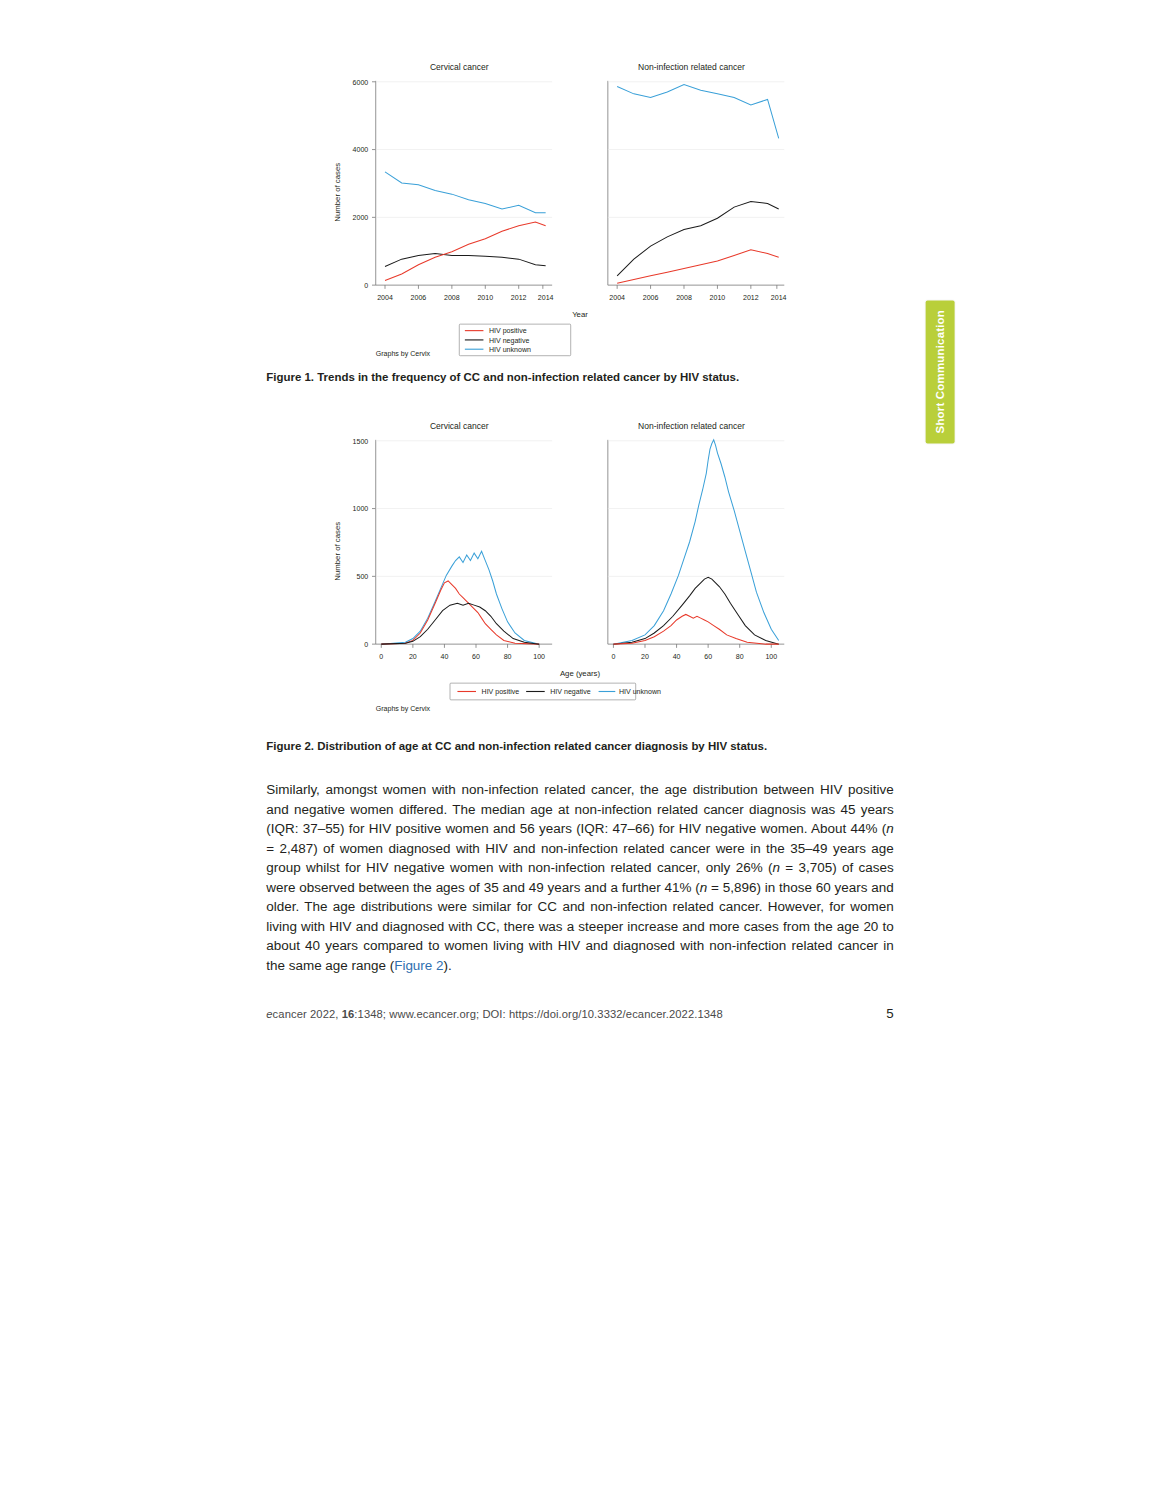Short Communication
Cervical cancer Non-infection related cancer Number of cases 0 2000 4000 6000 2004 2006 2008 2010 2012 2014 2004 2006 2008 2010 2012 2014 Year HIV positive HIV negative HIV unknown Graphs by Cervix
Figure 1. Trends in the frequency of CC and non-infection related cancer by HIV status.
Cervical cancer Non-infection related cancer Number of cases 0 500 1000 1500 0 20 40 60 80 100 0 20 40 60 80 100 Age (years) HIV positive HIV negative HIV unknown Graphs by Cervix
Figure 2. Distribution of age at CC and non-infection related cancer diagnosis by HIV status.
Similarly, amongst women with non-infection related cancer, the age distribution between HIV positive and negative women differed. The median age at non-infection related cancer diagnosis was 45 years (IQR: 37–55) for HIV positive women and 56 years (IQR: 47–66) for HIV negative women. About 44% (n = 2,487) of women diagnosed with HIV and non-infection related cancer were in the 35–49 years age group whilst for HIV negative women with non-infection related cancer, only 26% (n = 3,705) of cases were observed between the ages of 35 and 49 years and a further 41% (n = 5,896) in those 60 years and older. The age distributions were similar for CC and non-infection related cancer. However, for women living with HIV and diagnosed with CC, there was a steeper increase and more cases from the age 20 to about 40 years compared to women living with HIV and diagnosed with non-infection related cancer in the same age range (Figure 2).
ecancer 2022, 16:1348; www.ecancer.org; DOI: https://doi.org/10.3332/ecancer.2022.1348
5